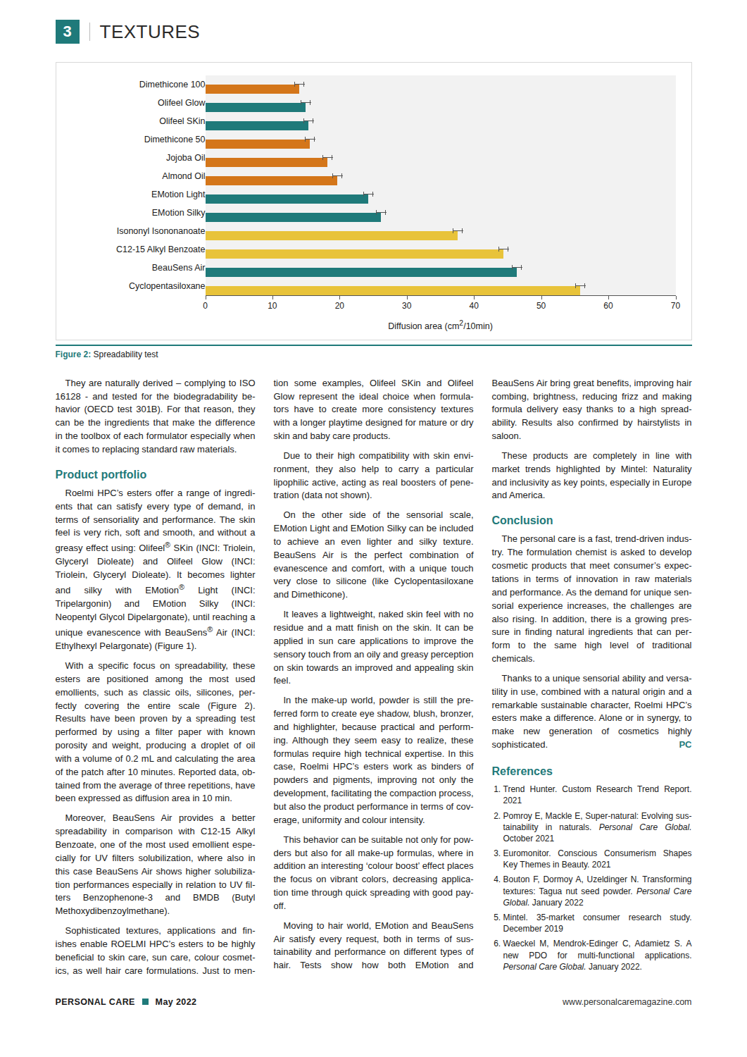3
TEXTURES
| Dimethicone 100 | |
| Olifeel Glow | |
| Olifeel SKin | |
| Dimethicone 50 | |
| Jojoba Oil | |
| Almond Oil | |
| EMotion Light | |
| EMotion Silky | |
| Isononyl Isononanoate | |
| C12-15 Alkyl Benzoate | |
| BeauSens Air | |
| Cyclopentasiloxane | |
| | 0 10 20 30 40 50 60 70 Diffusion area (cm 2 /10min) |
Figure 2: Spreadability test
They are naturally derived – complying to ISO 16128 - and tested for the biodegradability behavior (OECD test 301B). For that reason, they can be the ingredients that make the difference in the toolbox of each formulator especially when it comes to replacing standard raw materials.
Product portfolio
Roelmi HPC’s esters offer a range of ingredients that can satisfy every type of demand, in terms of sensoriality and performance. The skin feel is very rich, soft and smooth, and without a greasy effect using: Olifeel® SKin (INCI: Triolein, Glyceryl Dioleate) and Olifeel Glow (INCI: Triolein, Glyceryl Dioleate). It becomes lighter and silky with EMotion® Light (INCI: Tripelargonin) and EMotion Silky (INCI: Neopentyl Glycol Dipelargonate), until reaching a unique evanescence with BeauSens® Air (INCI: Ethylhexyl Pelargonate) (Figure 1).
With a specific focus on spreadability, these esters are positioned among the most used emollients, such as classic oils, silicones, perfectly covering the entire scale (Figure 2). Results have been proven by a spreading test performed by using a filter paper with known porosity and weight, producing a droplet of oil with a volume of 0.2 mL and calculating the area of the patch after 10 minutes. Reported data, obtained from the average of three repetitions, have been expressed as diffusion area in 10 min.
Moreover, BeauSens Air provides a better spreadability in comparison with C12-15 Alkyl Benzoate, one of the most used emollient especially for UV filters solubilization, where also in this case BeauSens Air shows higher solubilization performances especially in relation to UV filters Benzophenone-3 and BMDB (Butyl Methoxydibenzoylmethane).
Sophisticated textures, applications and finishes enable ROELMI HPC’s esters to be highly beneficial to skin care, sun care, colour cosmetics, as well hair care formulations. Just to mention some examples, Olifeel SKin and Olifeel Glow represent the ideal choice when formulators have to create more consistency textures with a longer playtime designed for mature or dry skin and baby care products.
Due to their high compatibility with skin environment, they also help to carry a particular lipophilic active, acting as real boosters of penetration (data not shown).
On the other side of the sensorial scale, EMotion Light and EMotion Silky can be included to achieve an even lighter and silky texture. BeauSens Air is the perfect combination of evanescence and comfort, with a unique touch very close to silicone (like Cyclopentasiloxane and Dimethicone).
It leaves a lightweight, naked skin feel with no residue and a matt finish on the skin. It can be applied in sun care applications to improve the sensory touch from an oily and greasy perception on skin towards an improved and appealing skin feel.
In the make-up world, powder is still the preferred form to create eye shadow, blush, bronzer, and highlighter, because practical and performing. Although they seem easy to realize, these formulas require high technical expertise. In this case, Roelmi HPC’s esters work as binders of powders and pigments, improving not only the development, facilitating the compaction process, but also the product performance in terms of coverage, uniformity and colour intensity.
This behavior can be suitable not only for powders but also for all make-up formulas, where in addition an interesting ‘colour boost’ effect places the focus on vibrant colors, decreasing application time through quick spreading with good pay-off.
Moving to hair world, EMotion and BeauSens Air satisfy every request, both in terms of sustainability and performance on different types of hair. Tests show how both EMotion and BeauSens Air bring great benefits, improving hair combing, brightness, reducing frizz and making formula delivery easy thanks to a high spreadability. Results also confirmed by hairstylists in saloon.
These products are completely in line with market trends highlighted by Mintel: Naturality and inclusivity as key points, especially in Europe and America.
Conclusion
The personal care is a fast, trend-driven industry. The formulation chemist is asked to develop cosmetic products that meet consumer’s expectations in terms of innovation in raw materials and performance. As the demand for unique sensorial experience increases, the challenges are also rising. In addition, there is a growing pressure in finding natural ingredients that can perform to the same high level of traditional chemicals.
Thanks to a unique sensorial ability and versatility in use, combined with a natural origin and a remarkable sustainable character, Roelmi HPC’s esters make a difference. Alone or in synergy, to make new generation of cosmetics highly sophisticated. PC
References
Trend Hunter. Custom Research Trend Report. 2021
Pomroy E, Mackle E, Super-natural: Evolving sustainability in naturals. Personal Care Global. October 2021
Euromonitor. Conscious Consumerism Shapes Key Themes in Beauty. 2021
Bouton F, Dormoy A, Uzeldinger N. Transforming textures: Tagua nut seed powder. Personal Care Global. January 2022
Mintel. 35-market consumer research study. December 2019
Waeckel M, Mendrok-Edinger C, Adamietz S. A new PDO for multi-functional applications. Personal Care Global. January 2022.
PERSONAL CARE May 2022
www.personalcaremagazine.com